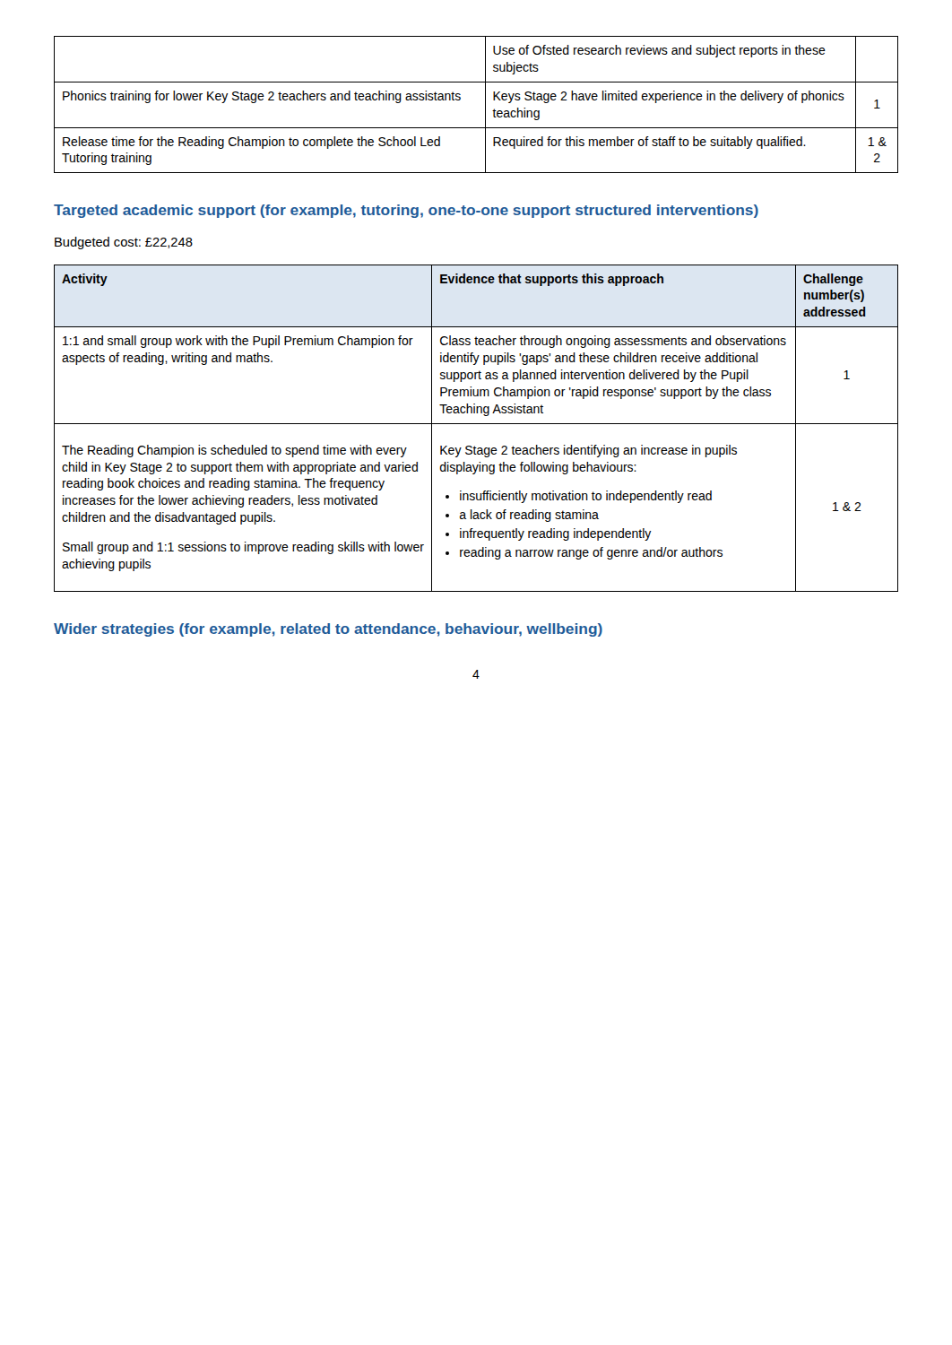| | Use of Ofsted research reviews and subject reports in these subjects | |
| Phonics training for lower Key Stage 2 teachers and teaching assistants | Keys Stage 2 have limited experience in the delivery of phonics teaching | 1 |
| Release time for the Reading Champion to complete the School Led Tutoring training | Required for this member of staff to be suitably qualified. | 1 & 2 |
Targeted academic support (for example, tutoring, one-to-one support structured interventions)
Budgeted cost: £22,248
| Activity | Evidence that supports this approach | Challenge number(s) addressed |
| --- | --- | --- |
| 1:1 and small group work with the Pupil Premium Champion for aspects of reading, writing and maths. | Class teacher through ongoing assessments and observations identify pupils 'gaps' and these children receive additional support as a planned intervention delivered by the Pupil Premium Champion or 'rapid response' support by the class Teaching Assistant | 1 |
| The Reading Champion is scheduled to spend time with every child in Key Stage 2 to support them with appropriate and varied reading book choices and reading stamina. The frequency increases for the lower achieving readers, less motivated children and the disadvantaged pupils. Small group and 1:1 sessions to improve reading skills with lower achieving pupils | Key Stage 2 teachers identifying an increase in pupils displaying the following behaviours: insufficiently motivation to independently read a lack of reading stamina infrequently reading independently reading a narrow range of genre and/or authors | 1 & 2 |
Wider strategies (for example, related to attendance, behaviour, wellbeing)
4